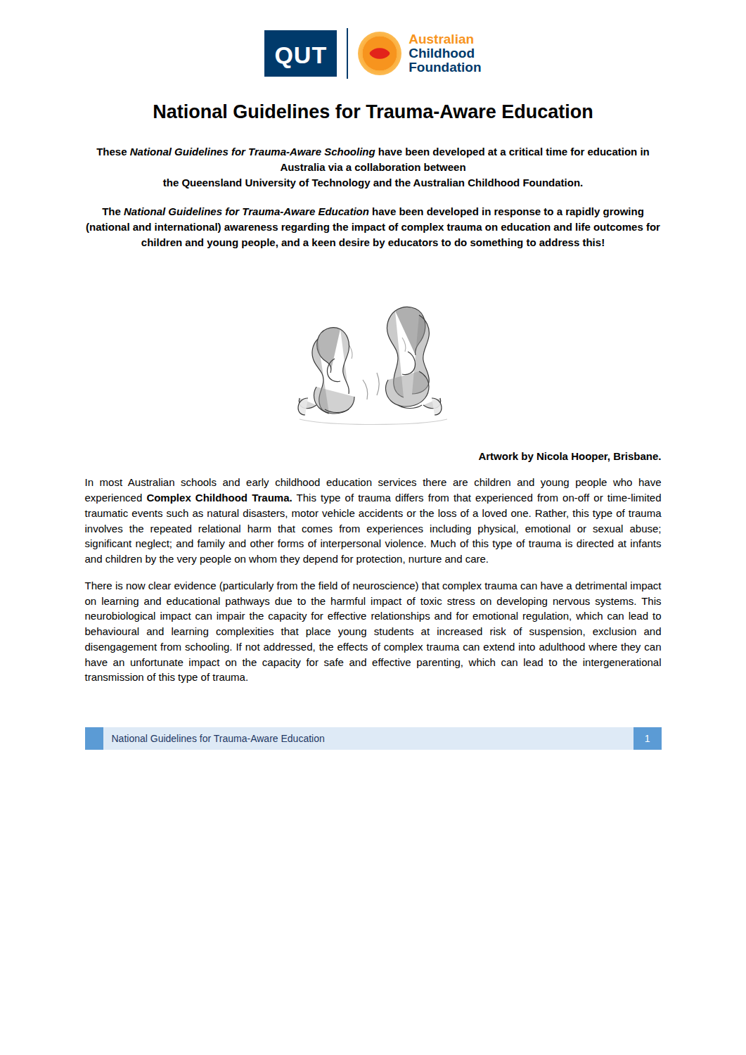QUT
Australian
Childhood
Foundation
National Guidelines for Trauma-Aware Education
These National Guidelines for Trauma-Aware Schooling have been developed at a critical time for education in Australia via a collaboration between
the Queensland University of Technology and the Australian Childhood Foundation.
The National Guidelines for Trauma-Aware Education have been developed in response to a rapidly growing (national and international) awareness regarding the impact of complex trauma on education and life outcomes for children and young people, and a keen desire by educators to do something to address this!
Artwork by Nicola Hooper, Brisbane.
In most Australian schools and early childhood education services there are children and young people who have experienced Complex Childhood Trauma. This type of trauma differs from that experienced from on-off or time-limited traumatic events such as natural disasters, motor vehicle accidents or the loss of a loved one. Rather, this type of trauma involves the repeated relational harm that comes from experiences including physical, emotional or sexual abuse; significant neglect; and family and other forms of interpersonal violence. Much of this type of trauma is directed at infants and children by the very people on whom they depend for protection, nurture and care.
There is now clear evidence (particularly from the field of neuroscience) that complex trauma can have a detrimental impact on learning and educational pathways due to the harmful impact of toxic stress on developing nervous systems. This neurobiological impact can impair the capacity for effective relationships and for emotional regulation, which can lead to behavioural and learning complexities that place young students at increased risk of suspension, exclusion and disengagement from schooling. If not addressed, the effects of complex trauma can extend into adulthood where they can have an unfortunate impact on the capacity for safe and effective parenting, which can lead to the intergenerational transmission of this type of trauma.
National Guidelines for Trauma-Aware Education
1